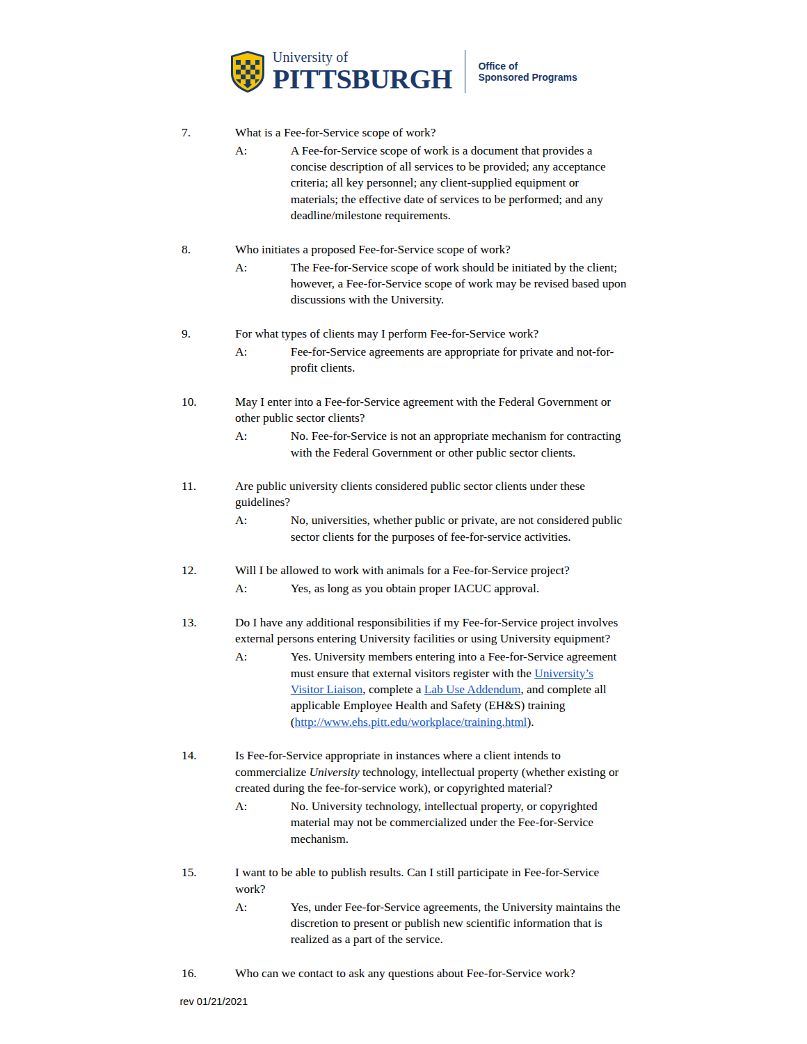University of PITTSBURGH
Office of
Sponsored Programs
7.
What is a Fee-for-Service scope of work?
A:
A Fee-for-Service scope of work is a document that provides a concise description of all services to be provided; any acceptance criteria; all key personnel; any client-supplied equipment or materials; the effective date of services to be performed; and any deadline/milestone requirements.
8.
Who initiates a proposed Fee-for-Service scope of work?
A:
The Fee-for-Service scope of work should be initiated by the client; however, a Fee-for-Service scope of work may be revised based upon discussions with the University.
9.
For what types of clients may I perform Fee-for-Service work?
A:
Fee-for-Service agreements are appropriate for private and not-for-profit clients.
10.
May I enter into a Fee-for-Service agreement with the Federal Government or other public sector clients?
A:
No. Fee-for-Service is not an appropriate mechanism for contracting with the Federal Government or other public sector clients.
11.
Are public university clients considered public sector clients under these guidelines?
A:
No, universities, whether public or private, are not considered public sector clients for the purposes of fee-for-service activities.
12.
Will I be allowed to work with animals for a Fee-for-Service project?
A:
Yes, as long as you obtain proper IACUC approval.
13.
Do I have any additional responsibilities if my Fee-for-Service project involves external persons entering University facilities or using University equipment?
A:
Yes. University members entering into a Fee-for-Service agreement must ensure that external visitors register with the University’s Visitor Liaison, complete a Lab Use Addendum, and complete all applicable Employee Health and Safety (EH&S) training (http://www.ehs.pitt.edu/workplace/training.html).
14.
Is Fee-for-Service appropriate in instances where a client intends to commercialize University technology, intellectual property (whether existing or created during the fee-for-service work), or copyrighted material?
A:
No. University technology, intellectual property, or copyrighted material may not be commercialized under the Fee-for-Service mechanism.
15.
I want to be able to publish results. Can I still participate in Fee-for-Service work?
A:
Yes, under Fee-for-Service agreements, the University maintains the discretion to present or publish new scientific information that is realized as a part of the service.
16.
Who can we contact to ask any questions about Fee-for-Service work?
rev 01/21/2021